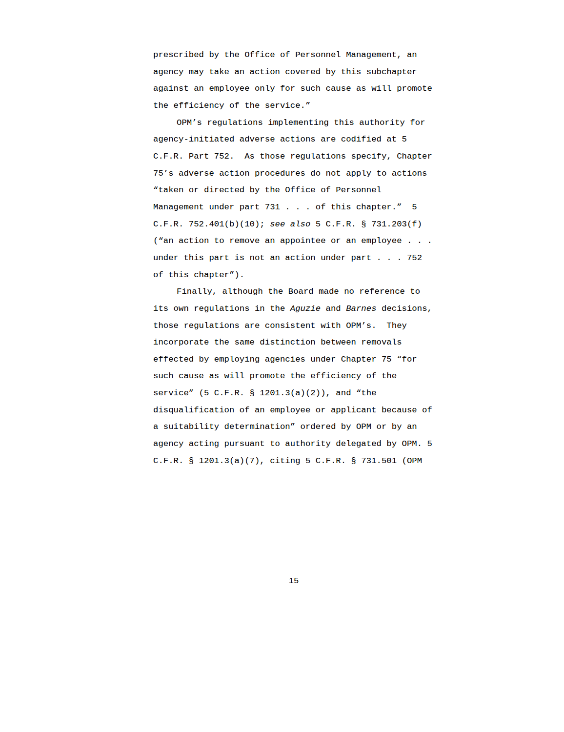prescribed by the Office of Personnel Management, an agency may take an action covered by this subchapter against an employee only for such cause as will promote the efficiency of the service.”
OPM’s regulations implementing this authority for agency-initiated adverse actions are codified at 5 C.F.R. Part 752. As those regulations specify, Chapter 75’s adverse action procedures do not apply to actions “taken or directed by the Office of Personnel Management under part 731 . . . of this chapter.” 5 C.F.R. 752.401(b)(10); see also 5 C.F.R. § 731.203(f)(“an action to remove an appointee or an employee . . . under this part is not an action under part . . . 752 of this chapter”).
Finally, although the Board made no reference to its own regulations in the Aguzie and Barnes decisions, those regulations are consistent with OPM’s. They incorporate the same distinction between removals effected by employing agencies under Chapter 75 “for such cause as will promote the efficiency of the service” (5 C.F.R. § 1201.3(a)(2)), and “the disqualification of an employee or applicant because of a suitability determination” ordered by OPM or by an agency acting pursuant to authority delegated by OPM. 5 C.F.R. § 1201.3(a)(7), citing 5 C.F.R. § 731.501 (OPM
15